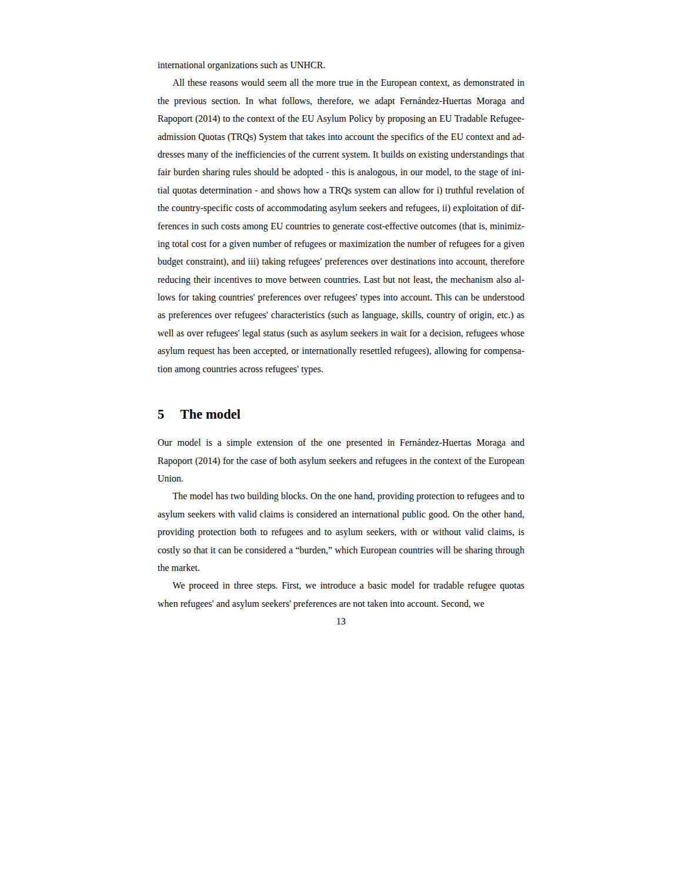international organizations such as UNHCR.
All these reasons would seem all the more true in the European context, as demonstrated in the previous section. In what follows, therefore, we adapt Fernández-Huertas Moraga and Rapoport (2014) to the context of the EU Asylum Policy by proposing an EU Tradable Refugee-admission Quotas (TRQs) System that takes into account the specifics of the EU context and addresses many of the inefficiencies of the current system. It builds on existing understandings that fair burden sharing rules should be adopted - this is analogous, in our model, to the stage of initial quotas determination - and shows how a TRQs system can allow for i) truthful revelation of the country-specific costs of accommodating asylum seekers and refugees, ii) exploitation of differences in such costs among EU countries to generate cost-effective outcomes (that is, minimizing total cost for a given number of refugees or maximization the number of refugees for a given budget constraint), and iii) taking refugees' preferences over destinations into account, therefore reducing their incentives to move between countries. Last but not least, the mechanism also allows for taking countries' preferences over refugees' types into account. This can be understood as preferences over refugees' characteristics (such as language, skills, country of origin, etc.) as well as over refugees' legal status (such as asylum seekers in wait for a decision, refugees whose asylum request has been accepted, or internationally resettled refugees), allowing for compensation among countries across refugees' types.
5 The model
Our model is a simple extension of the one presented in Fernández-Huertas Moraga and Rapoport (2014) for the case of both asylum seekers and refugees in the context of the European Union.
The model has two building blocks. On the one hand, providing protection to refugees and to asylum seekers with valid claims is considered an international public good. On the other hand, providing protection both to refugees and to asylum seekers, with or without valid claims, is costly so that it can be considered a “burden,” which European countries will be sharing through the market.
We proceed in three steps. First, we introduce a basic model for tradable refugee quotas when refugees' and asylum seekers' preferences are not taken into account. Second, we
13